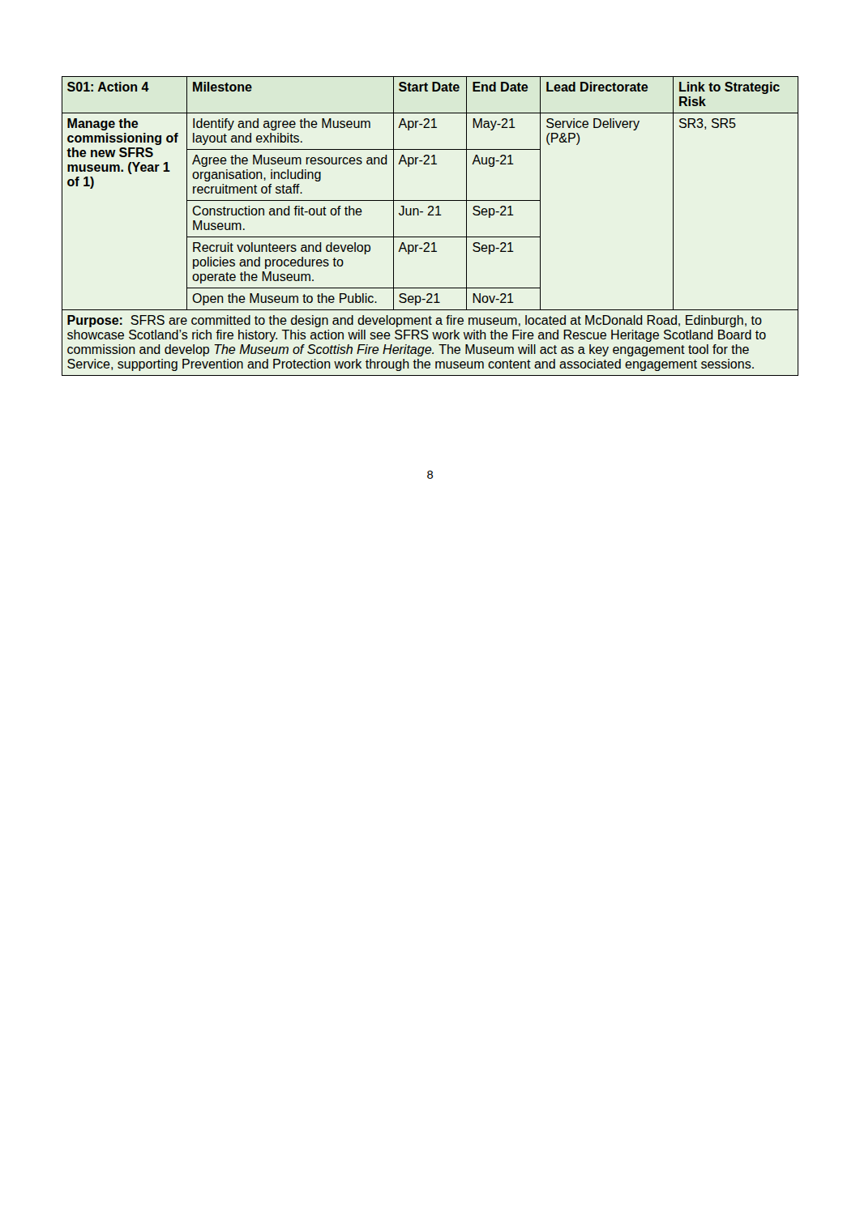| S01: Action 4 | Milestone | Start Date | End Date | Lead Directorate | Link to Strategic Risk |
| --- | --- | --- | --- | --- | --- |
| Manage the commissioning of the new SFRS museum. (Year 1 of 1) | Identify and agree the Museum layout and exhibits. | Apr-21 | May-21 | Service Delivery (P&P) | SR3, SR5 |
| Agree the Museum resources and organisation, including recruitment of staff. | Apr-21 | Aug-21 |
| Construction and fit-out of the Museum. | Jun- 21 | Sep-21 |
| Recruit volunteers and develop policies and procedures to operate the Museum. | Apr-21 | Sep-21 |
| Open the Museum to the Public. | Sep-21 | Nov-21 |
| Purpose: SFRS are committed to the design and development a fire museum, located at McDonald Road, Edinburgh, to showcase Scotland’s rich fire history. This action will see SFRS work with the Fire and Rescue Heritage Scotland Board to commission and develop The Museum of Scottish Fire Heritage. The Museum will act as a key engagement tool for the Service, supporting Prevention and Protection work through the museum content and associated engagement sessions. |
8